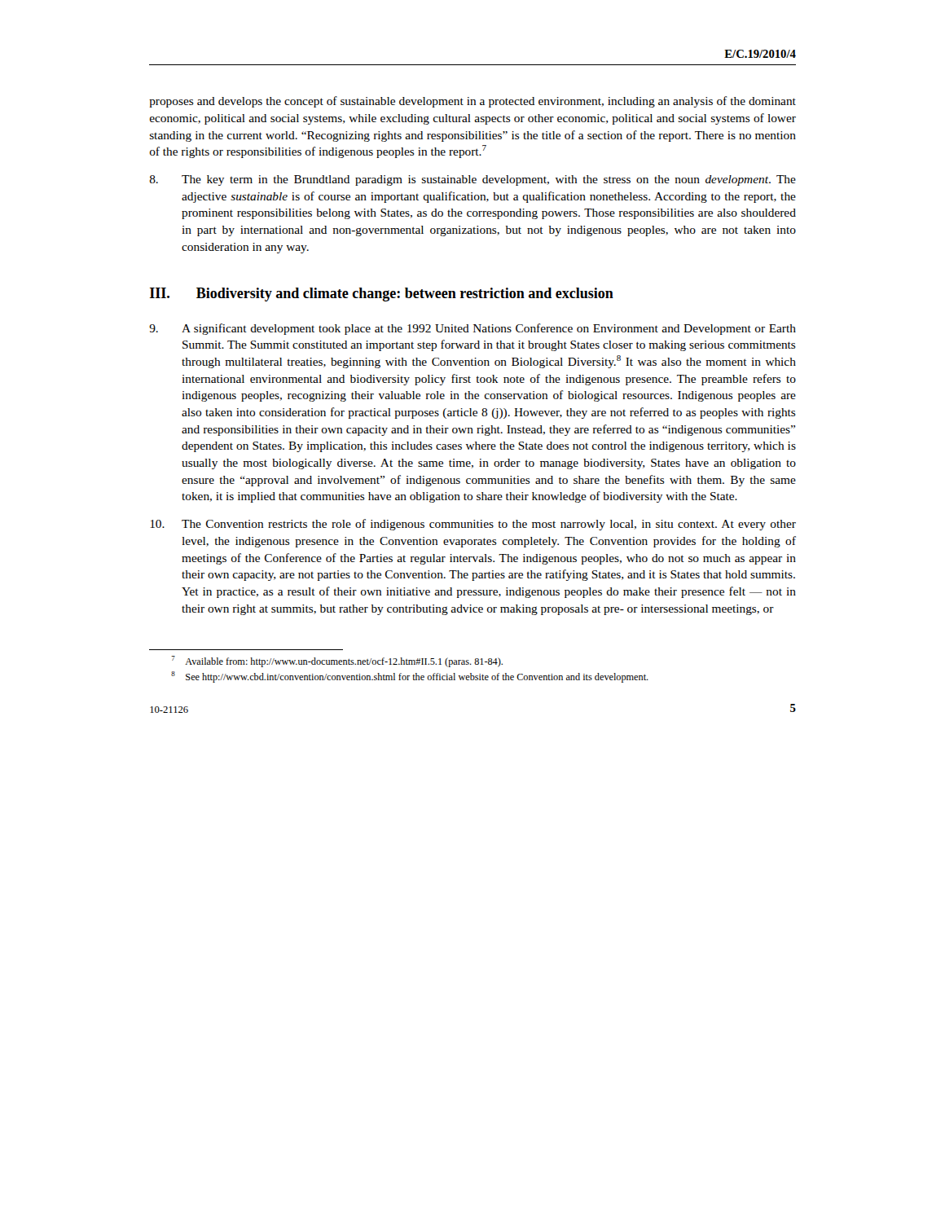E/C.19/2010/4
proposes and develops the concept of sustainable development in a protected environment, including an analysis of the dominant economic, political and social systems, while excluding cultural aspects or other economic, political and social systems of lower standing in the current world. “Recognizing rights and responsibilities” is the title of a section of the report. There is no mention of the rights or responsibilities of indigenous peoples in the report.7
8.
The key term in the Brundtland paradigm is sustainable development, with the stress on the noun development. The adjective sustainable is of course an important qualification, but a qualification nonetheless. According to the report, the prominent responsibilities belong with States, as do the corresponding powers. Those responsibilities are also shouldered in part by international and non-governmental organizations, but not by indigenous peoples, who are not taken into consideration in any way.
III. Biodiversity and climate change: between restriction and exclusion
9.
A significant development took place at the 1992 United Nations Conference on Environment and Development or Earth Summit. The Summit constituted an important step forward in that it brought States closer to making serious commitments through multilateral treaties, beginning with the Convention on Biological Diversity.8 It was also the moment in which international environmental and biodiversity policy first took note of the indigenous presence. The preamble refers to indigenous peoples, recognizing their valuable role in the conservation of biological resources. Indigenous peoples are also taken into consideration for practical purposes (article 8 (j)). However, they are not referred to as peoples with rights and responsibilities in their own capacity and in their own right. Instead, they are referred to as “indigenous communities” dependent on States. By implication, this includes cases where the State does not control the indigenous territory, which is usually the most biologically diverse. At the same time, in order to manage biodiversity, States have an obligation to ensure the “approval and involvement” of indigenous communities and to share the benefits with them. By the same token, it is implied that communities have an obligation to share their knowledge of biodiversity with the State.
10.
The Convention restricts the role of indigenous communities to the most narrowly local, in situ context. At every other level, the indigenous presence in the Convention evaporates completely. The Convention provides for the holding of meetings of the Conference of the Parties at regular intervals. The indigenous peoples, who do not so much as appear in their own capacity, are not parties to the Convention. The parties are the ratifying States, and it is States that hold summits. Yet in practice, as a result of their own initiative and pressure, indigenous peoples do make their presence felt — not in their own right at summits, but rather by contributing advice or making proposals at pre- or intersessional meetings, or
7
Available from: http://www.un-documents.net/ocf-12.htm#II.5.1 (paras. 81-84).
8
See http://www.cbd.int/convention/convention.shtml for the official website of the Convention and its development.
10-21126 5